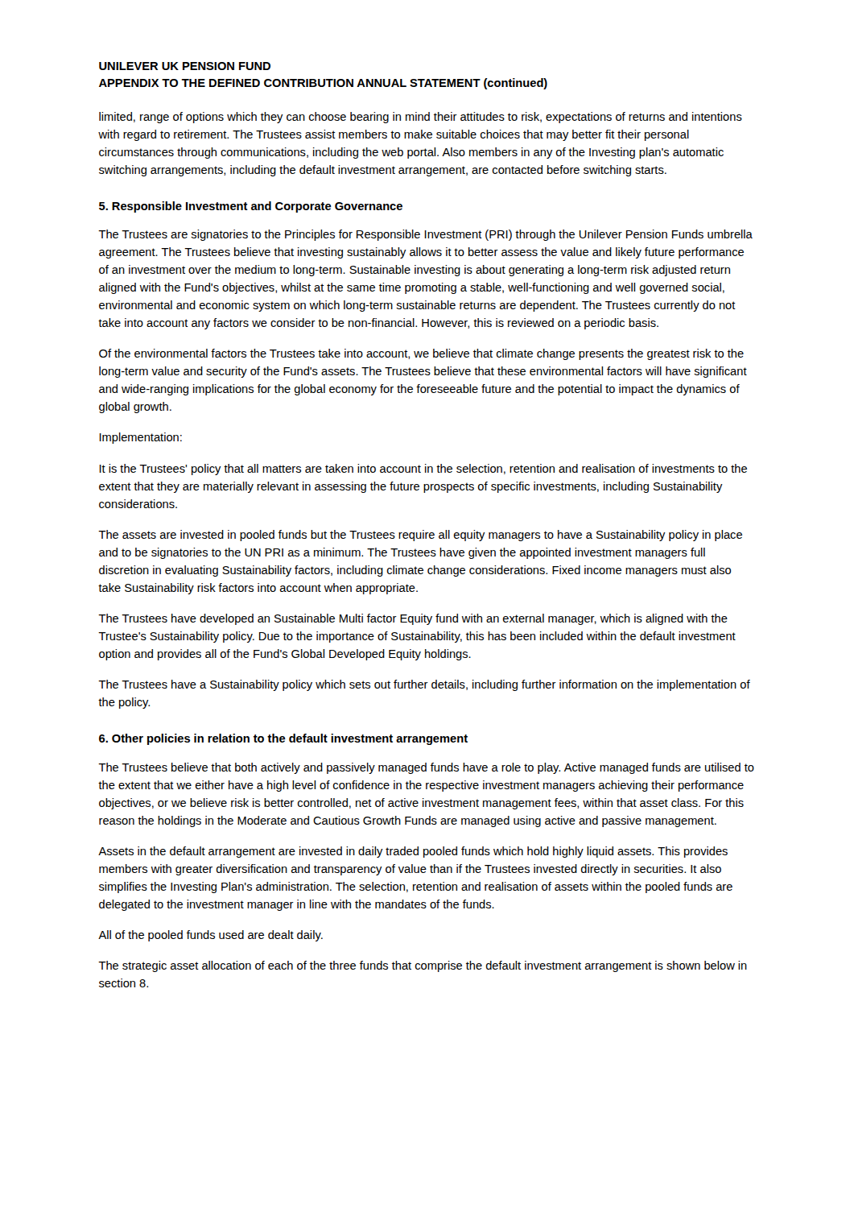UNILEVER UK PENSION FUND
APPENDIX TO THE DEFINED CONTRIBUTION ANNUAL STATEMENT (continued)
limited, range of options which they can choose bearing in mind their attitudes to risk, expectations of returns and intentions with regard to retirement. The Trustees assist members to make suitable choices that may better fit their personal circumstances through communications, including the web portal. Also members in any of the Investing plan's automatic switching arrangements, including the default investment arrangement, are contacted before switching starts.
5. Responsible Investment and Corporate Governance
The Trustees are signatories to the Principles for Responsible Investment (PRI) through the Unilever Pension Funds umbrella agreement. The Trustees believe that investing sustainably allows it to better assess the value and likely future performance of an investment over the medium to long-term. Sustainable investing is about generating a long-term risk adjusted return aligned with the Fund's objectives, whilst at the same time promoting a stable, well-functioning and well governed social, environmental and economic system on which long-term sustainable returns are dependent. The Trustees currently do not take into account any factors we consider to be non-financial. However, this is reviewed on a periodic basis.
Of the environmental factors the Trustees take into account, we believe that climate change presents the greatest risk to the long-term value and security of the Fund's assets. The Trustees believe that these environmental factors will have significant and wide-ranging implications for the global economy for the foreseeable future and the potential to impact the dynamics of global growth.
Implementation:
It is the Trustees' policy that all matters are taken into account in the selection, retention and realisation of investments to the extent that they are materially relevant in assessing the future prospects of specific investments, including Sustainability considerations.
The assets are invested in pooled funds but the Trustees require all equity managers to have a Sustainability policy in place and to be signatories to the UN PRI as a minimum. The Trustees have given the appointed investment managers full discretion in evaluating Sustainability factors, including climate change considerations. Fixed income managers must also take Sustainability risk factors into account when appropriate.
The Trustees have developed an Sustainable Multi factor Equity fund with an external manager, which is aligned with the Trustee's Sustainability policy. Due to the importance of Sustainability, this has been included within the default investment option and provides all of the Fund's Global Developed Equity holdings.
The Trustees have a Sustainability policy which sets out further details, including further information on the implementation of the policy.
6. Other policies in relation to the default investment arrangement
The Trustees believe that both actively and passively managed funds have a role to play. Active managed funds are utilised to the extent that we either have a high level of confidence in the respective investment managers achieving their performance objectives, or we believe risk is better controlled, net of active investment management fees, within that asset class. For this reason the holdings in the Moderate and Cautious Growth Funds are managed using active and passive management.
Assets in the default arrangement are invested in daily traded pooled funds which hold highly liquid assets. This provides members with greater diversification and transparency of value than if the Trustees invested directly in securities. It also simplifies the Investing Plan's administration. The selection, retention and realisation of assets within the pooled funds are delegated to the investment manager in line with the mandates of the funds.
All of the pooled funds used are dealt daily.
The strategic asset allocation of each of the three funds that comprise the default investment arrangement is shown below in section 8.